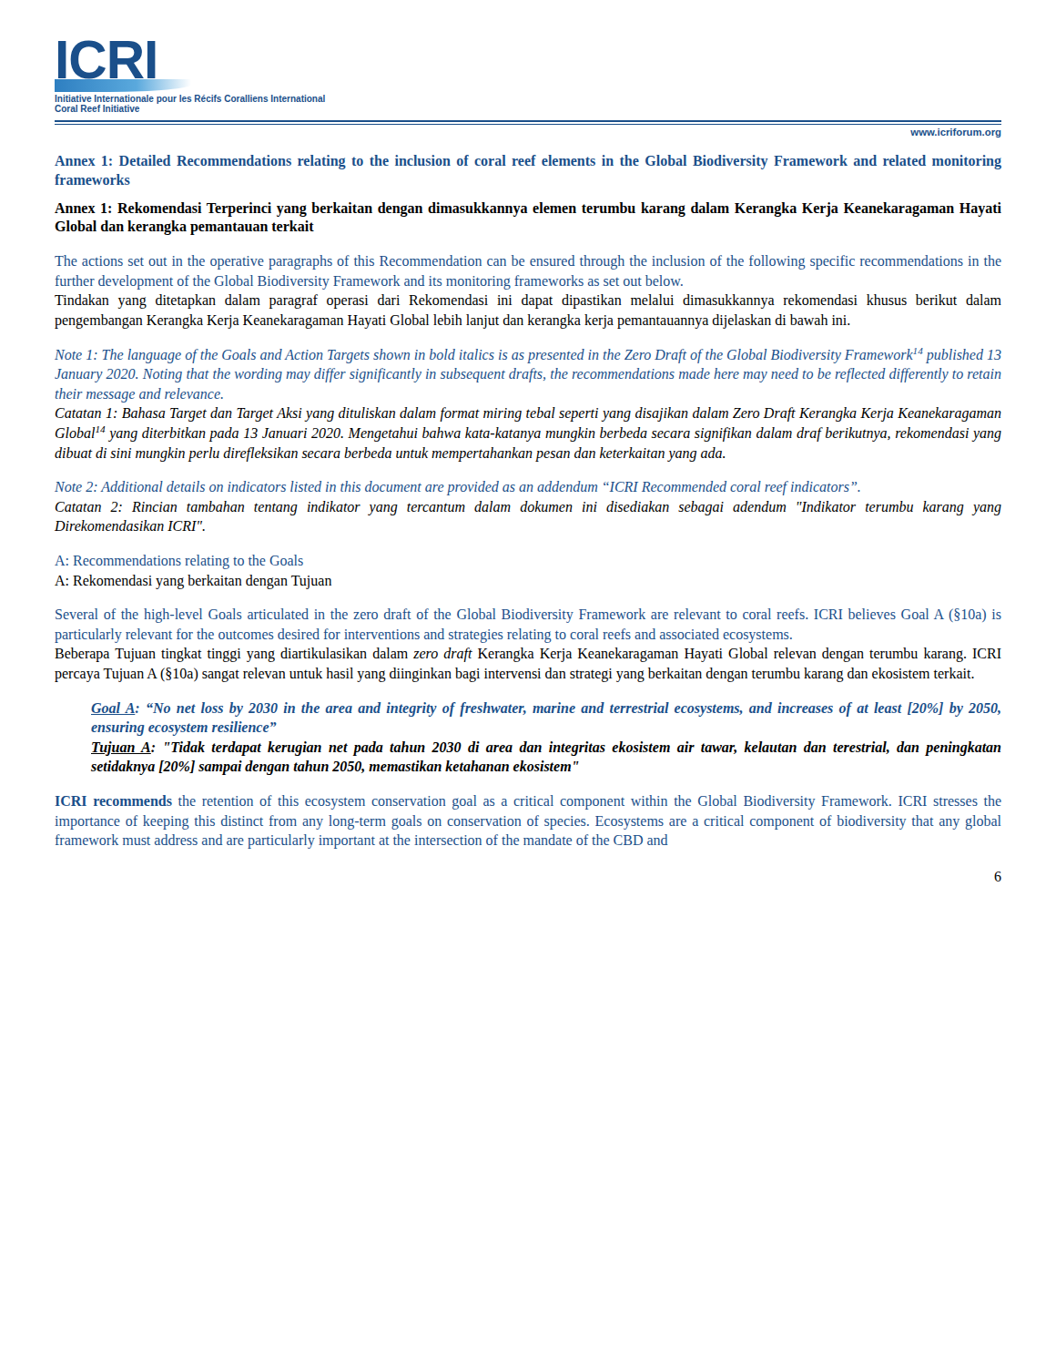ICRI
Initiative Internationale pour les Récifs Coralliens International
Coral Reef Initiative
www.icriforum.org
Annex 1: Detailed Recommendations relating to the inclusion of coral reef elements in the Global Biodiversity Framework and related monitoring frameworks
Annex 1: Rekomendasi Terperinci yang berkaitan dengan dimasukkannya elemen terumbu karang dalam Kerangka Kerja Keanekaragaman Hayati Global dan kerangka pemantauan terkait
The actions set out in the operative paragraphs of this Recommendation can be ensured through the inclusion of the following specific recommendations in the further development of the Global Biodiversity Framework and its monitoring frameworks as set out below.
Tindakan yang ditetapkan dalam paragraf operasi dari Rekomendasi ini dapat dipastikan melalui dimasukkannya rekomendasi khusus berikut dalam pengembangan Kerangka Kerja Keanekaragaman Hayati Global lebih lanjut dan kerangka kerja pemantauannya dijelaskan di bawah ini.
Note 1: The language of the Goals and Action Targets shown in bold italics is as presented in the Zero Draft of the Global Biodiversity Framework14 published 13 January 2020. Noting that the wording may differ significantly in subsequent drafts, the recommendations made here may need to be reflected differently to retain their message and relevance.
Catatan 1: Bahasa Target dan Target Aksi yang dituliskan dalam format miring tebal seperti yang disajikan dalam Zero Draft Kerangka Kerja Keanekaragaman Global14 yang diterbitkan pada 13 Januari 2020. Mengetahui bahwa kata-katanya mungkin berbeda secara signifikan dalam draf berikutnya, rekomendasi yang dibuat di sini mungkin perlu direfleksikan secara berbeda untuk mempertahankan pesan dan keterkaitan yang ada.
Note 2: Additional details on indicators listed in this document are provided as an addendum “ICRI Recommended coral reef indicators”.
Catatan 2: Rincian tambahan tentang indikator yang tercantum dalam dokumen ini disediakan sebagai adendum "Indikator terumbu karang yang Direkomendasikan ICRI".
A: Recommendations relating to the Goals
A: Rekomendasi yang berkaitan dengan Tujuan
Several of the high-level Goals articulated in the zero draft of the Global Biodiversity Framework are relevant to coral reefs. ICRI believes Goal A (§10a) is particularly relevant for the outcomes desired for interventions and strategies relating to coral reefs and associated ecosystems.
Beberapa Tujuan tingkat tinggi yang diartikulasikan dalam zero draft Kerangka Kerja Keanekaragaman Hayati Global relevan dengan terumbu karang. ICRI percaya Tujuan A (§10a) sangat relevan untuk hasil yang diinginkan bagi intervensi dan strategi yang berkaitan dengan terumbu karang dan ekosistem terkait.
Goal A: “No net loss by 2030 in the area and integrity of freshwater, marine and terrestrial ecosystems, and increases of at least [20%] by 2050, ensuring ecosystem resilience”
Tujuan A: "Tidak terdapat kerugian net pada tahun 2030 di area dan integritas ekosistem air tawar, kelautan dan terestrial, dan peningkatan setidaknya [20%] sampai dengan tahun 2050, memastikan ketahanan ekosistem"
ICRI recommends the retention of this ecosystem conservation goal as a critical component within the Global Biodiversity Framework. ICRI stresses the importance of keeping this distinct from any long-term goals on conservation of species. Ecosystems are a critical component of biodiversity that any global framework must address and are particularly important at the intersection of the mandate of the CBD and
6